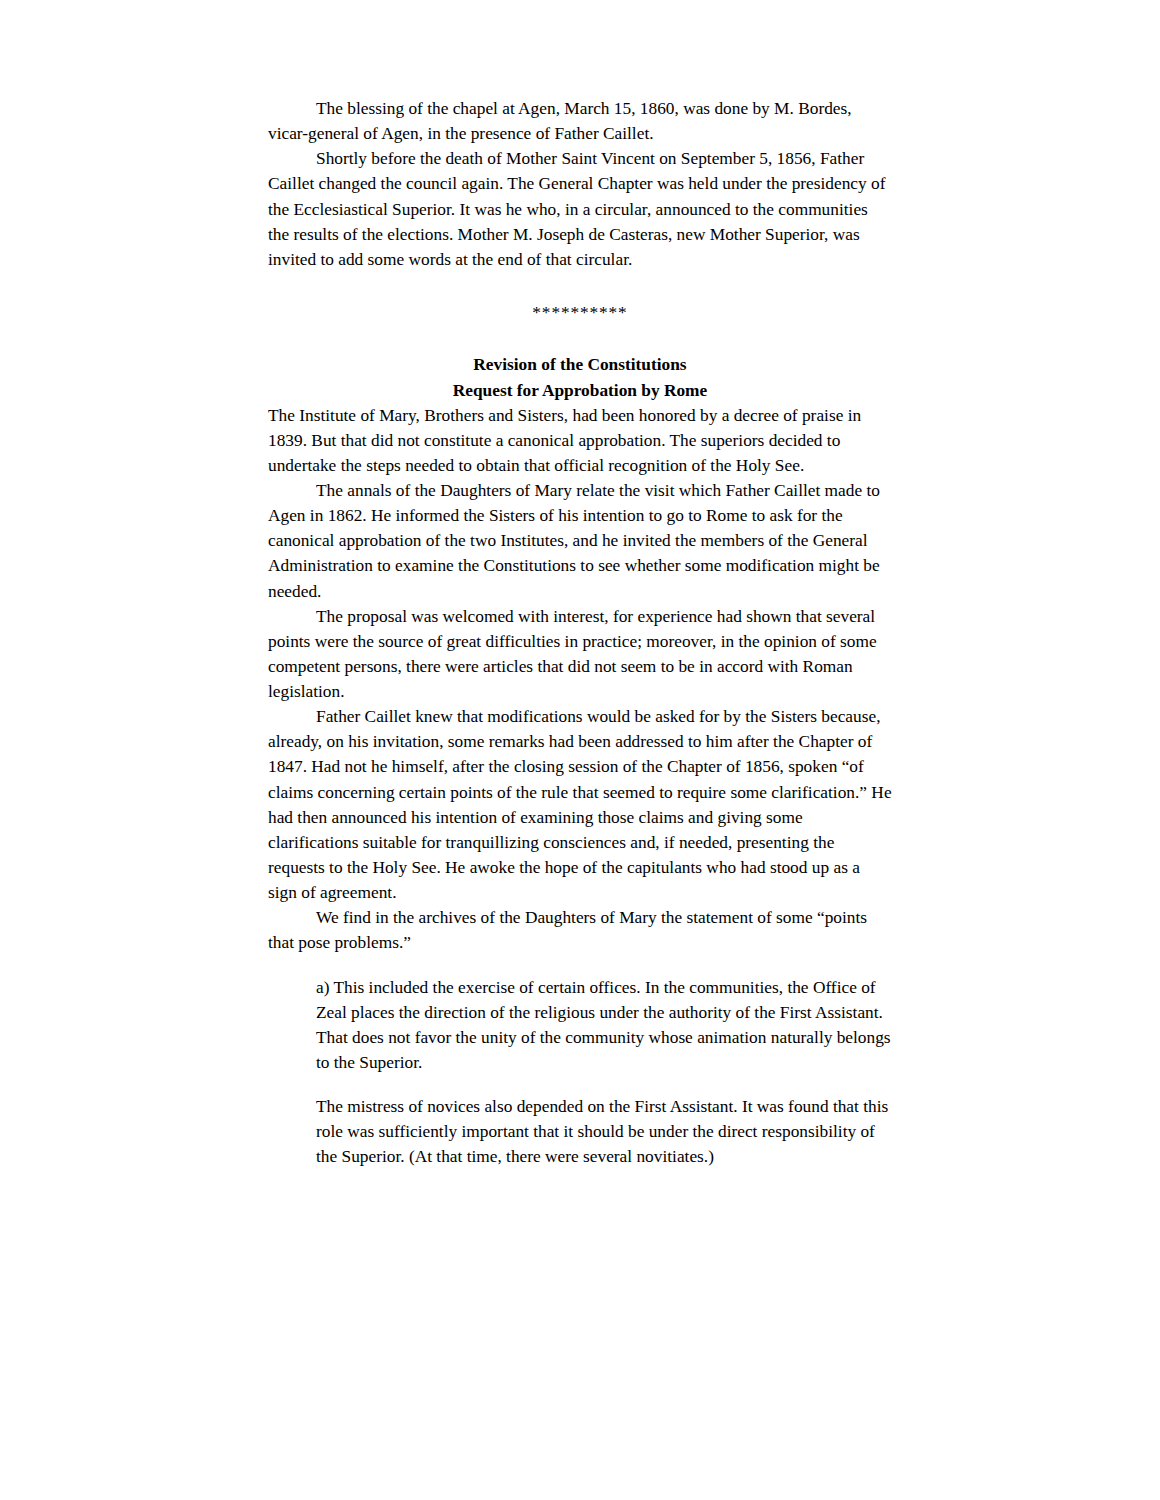The blessing of the chapel at Agen, March 15, 1860, was done by M. Bordes, vicar-general of Agen, in the presence of Father Caillet.
Shortly before the death of Mother Saint Vincent on September 5, 1856, Father Caillet changed the council again. The General Chapter was held under the presidency of the Ecclesiastical Superior. It was he who, in a circular, announced to the communities the results of the elections. Mother M. Joseph de Casteras, new Mother Superior, was invited to add some words at the end of that circular.
**********
Revision of the Constitutions
Request for Approbation by Rome
The Institute of Mary, Brothers and Sisters, had been honored by a decree of praise in 1839. But that did not constitute a canonical approbation. The superiors decided to undertake the steps needed to obtain that official recognition of the Holy See.
The annals of the Daughters of Mary relate the visit which Father Caillet made to Agen in 1862. He informed the Sisters of his intention to go to Rome to ask for the canonical approbation of the two Institutes, and he invited the members of the General Administration to examine the Constitutions to see whether some modification might be needed.
The proposal was welcomed with interest, for experience had shown that several points were the source of great difficulties in practice; moreover, in the opinion of some competent persons, there were articles that did not seem to be in accord with Roman legislation.
Father Caillet knew that modifications would be asked for by the Sisters because, already, on his invitation, some remarks had been addressed to him after the Chapter of 1847. Had not he himself, after the closing session of the Chapter of 1856, spoken “of claims concerning certain points of the rule that seemed to require some clarification.” He had then announced his intention of examining those claims and giving some clarifications suitable for tranquillizing consciences and, if needed, presenting the requests to the Holy See. He awoke the hope of the capitulants who had stood up as a sign of agreement.
We find in the archives of the Daughters of Mary the statement of some “points that pose problems.”
a) This included the exercise of certain offices. In the communities, the Office of Zeal places the direction of the religious under the authority of the First Assistant. That does not favor the unity of the community whose animation naturally belongs to the Superior.
The mistress of novices also depended on the First Assistant. It was found that this role was sufficiently important that it should be under the direct responsibility of the Superior. (At that time, there were several novitiates.)